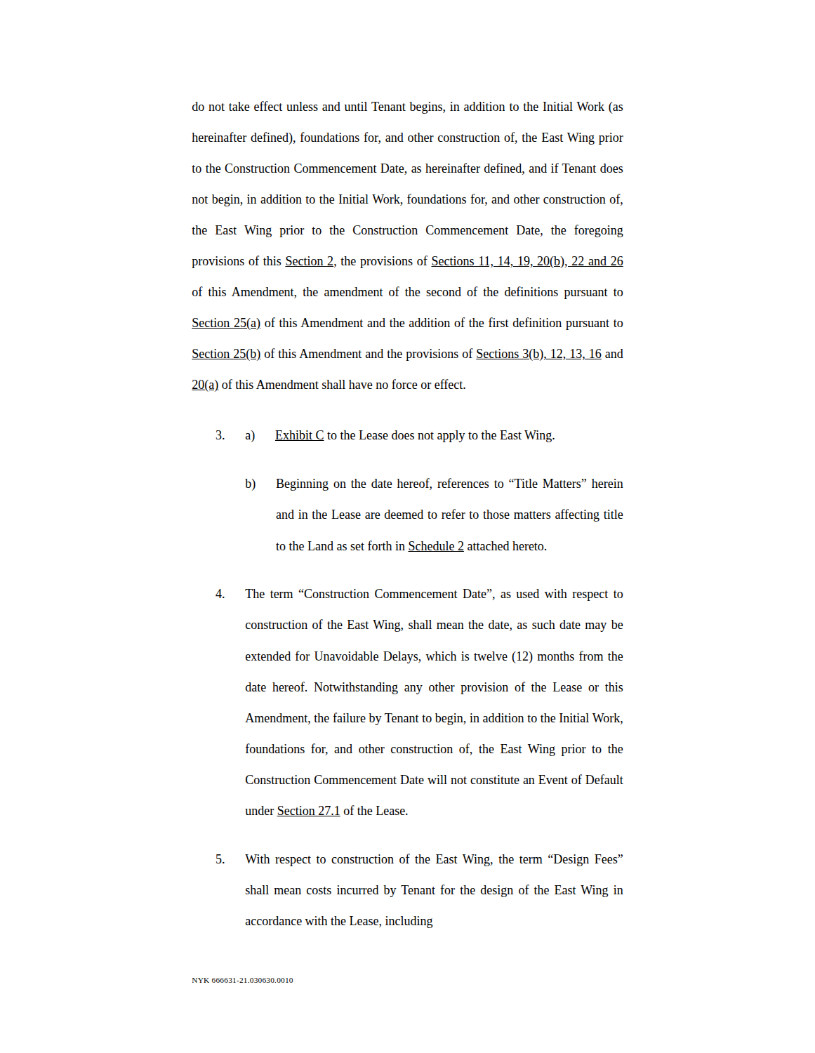do not take effect unless and until Tenant begins, in addition to the Initial Work (as hereinafter defined), foundations for, and other construction of, the East Wing prior to the Construction Commencement Date, as hereinafter defined, and if Tenant does not begin, in addition to the Initial Work, foundations for, and other construction of, the East Wing prior to the Construction Commencement Date, the foregoing provisions of this Section 2, the provisions of Sections 11, 14, 19, 20(b), 22 and 26 of this Amendment, the amendment of the second of the definitions pursuant to Section 25(a) of this Amendment and the addition of the first definition pursuant to Section 25(b) of this Amendment and the provisions of Sections 3(b), 12, 13, 16 and 20(a) of this Amendment shall have no force or effect.
3.
a)
Exhibit C to the Lease does not apply to the East Wing.
3.
b)
Beginning on the date hereof, references to “Title Matters” herein and in the Lease are deemed to refer to those matters affecting title to the Land as set forth in Schedule 2 attached hereto.
4.
The term “Construction Commencement Date”, as used with respect to construction of the East Wing, shall mean the date, as such date may be extended for Unavoidable Delays, which is twelve (12) months from the date hereof. Notwithstanding any other provision of the Lease or this Amendment, the failure by Tenant to begin, in addition to the Initial Work, foundations for, and other construction of, the East Wing prior to the Construction Commencement Date will not constitute an Event of Default under Section 27.1 of the Lease.
5.
With respect to construction of the East Wing, the term “Design Fees” shall mean costs incurred by Tenant for the design of the East Wing in accordance with the Lease, including
NYK 666631-21.030630.0010